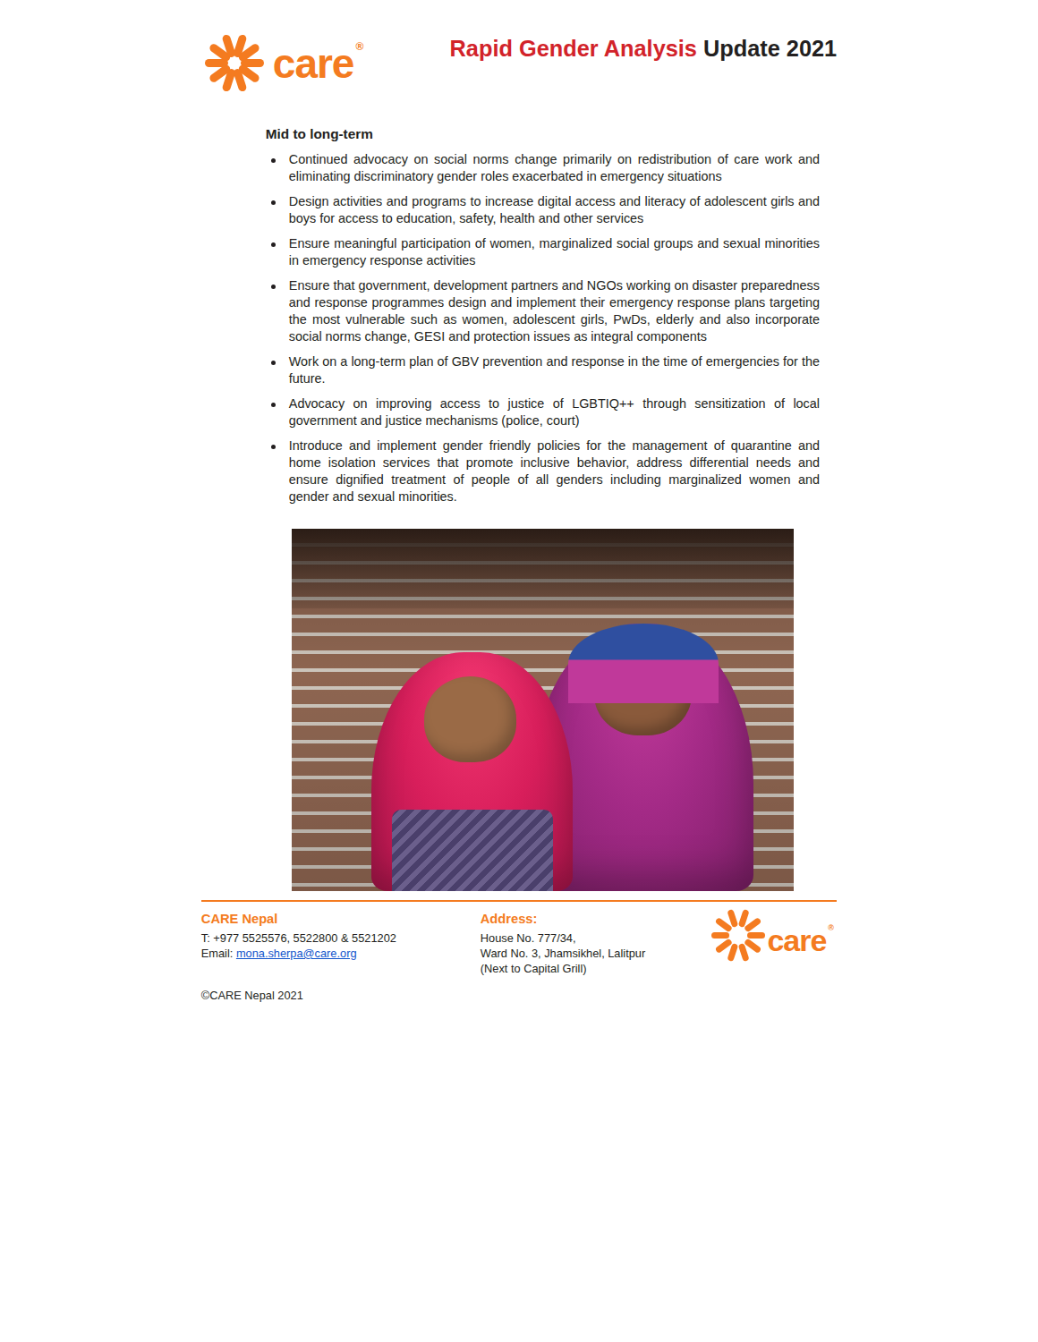care®
Rapid Gender Analysis Update 2021
Mid to long-term
Continued advocacy on social norms change primarily on redistribution of care work and eliminating discriminatory gender roles exacerbated in emergency situations
Design activities and programs to increase digital access and literacy of adolescent girls and boys for access to education, safety, health and other services
Ensure meaningful participation of women, marginalized social groups and sexual minorities in emergency response activities
Ensure that government, development partners and NGOs working on disaster preparedness and response programmes design and implement their emergency response plans targeting the most vulnerable such as women, adolescent girls, PwDs, elderly and also incorporate social norms change, GESI and protection issues as integral components
Work on a long-term plan of GBV prevention and response in the time of emergencies for the future.
Advocacy on improving access to justice of LGBTIQ++ through sensitization of local government and justice mechanisms (police, court)
Introduce and implement gender friendly policies for the management of quarantine and home isolation services that promote inclusive behavior, address differential needs and ensure dignified treatment of people of all genders including marginalized women and gender and sexual minorities.
CARE Nepal
T: +977 5525576, 5522800 & 5521202
Email: mona.sherpa@care.org
Address:
House No. 777/34,
Ward No. 3, Jhamsikhel, Lalitpur
(Next to Capital Grill)
care®
©CARE Nepal 2021